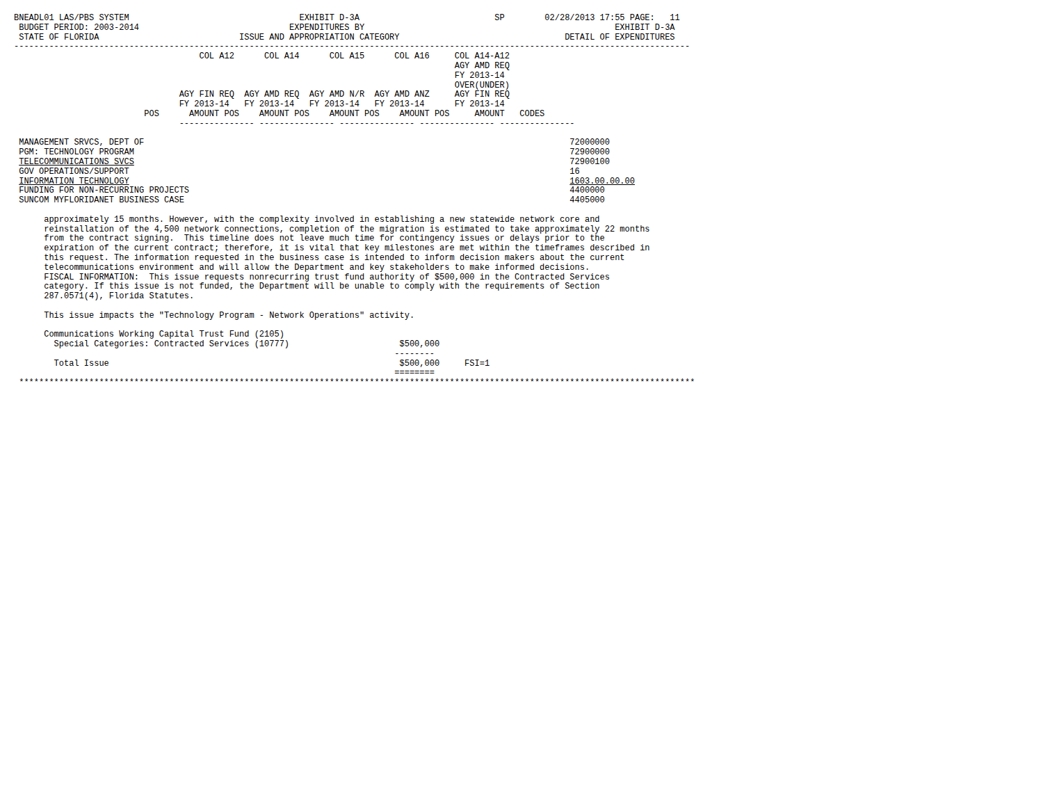BNEADL01 LAS/PBS SYSTEM                                  EXHIBIT D-3A                           SP        02/28/2013 17:55 PAGE:   11
 BUDGET PERIOD: 2003-2014                              EXPENDITURES BY                                                  EXHIBIT D-3A
 STATE OF FLORIDA                            ISSUE AND APPROPRIATION CATEGORY                                 DETAIL OF EXPENDITURES
---------------------------------------------------------------------------------------------------------------------------------------
                                     COL A12      COL A14      COL A15      COL A16     COL A14-A12
                                                                                        AGY AMD REQ
                                                                                        FY 2013-14
                                                                                        OVER(UNDER)
                                 AGY FIN REQ  AGY AMD REQ  AGY AMD N/R  AGY AMD ANZ     AGY FIN REQ
                                 FY 2013-14   FY 2013-14   FY 2013-14   FY 2013-14      FY 2013-14
                          POS      AMOUNT POS    AMOUNT POS    AMOUNT POS    AMOUNT POS     AMOUNT   CODES
                                 --------------- --------------- --------------- --------------- ---------------

 MANAGEMENT SRVCS, DEPT OF                                                                                     72000000
 PGM: TECHNOLOGY PROGRAM                                                                                       72900000
 TELECOMMUNICATIONS SVCS                                                                                       72900100
 GOV OPERATIONS/SUPPORT                                                                                        16
 INFORMATION TECHNOLOGY                                                                                        1603.00.00.00
 FUNDING FOR NON-RECURRING PROJECTS                                                                            4400000
 SUNCOM MYFLORIDANET BUSINESS CASE                                                                             4405000

      approximately 15 months. However, with the complexity involved in establishing a new statewide network core and
      reinstallation of the 4,500 network connections, completion of the migration is estimated to take approximately 22 months
      from the contract signing.  This timeline does not leave much time for contingency issues or delays prior to the
      expiration of the current contract; therefore, it is vital that key milestones are met within the timeframes described in
      this request. The information requested in the business case is intended to inform decision makers about the current
      telecommunications environment and will allow the Department and key stakeholders to make informed decisions.
      FISCAL INFORMATION:  This issue requests nonrecurring trust fund authority of $500,000 in the Contracted Services
      category. If this issue is not funded, the Department will be unable to comply with the requirements of Section
      287.0571(4), Florida Statutes.

      This issue impacts the "Technology Program - Network Operations" activity.

      Communications Working Capital Trust Fund (2105)
        Special Categories: Contracted Services (10777)                      $500,000
                                                                            --------
        Total Issue                                                          $500,000     FSI=1
                                                                            ========
 ***************************************************************************************************************************************